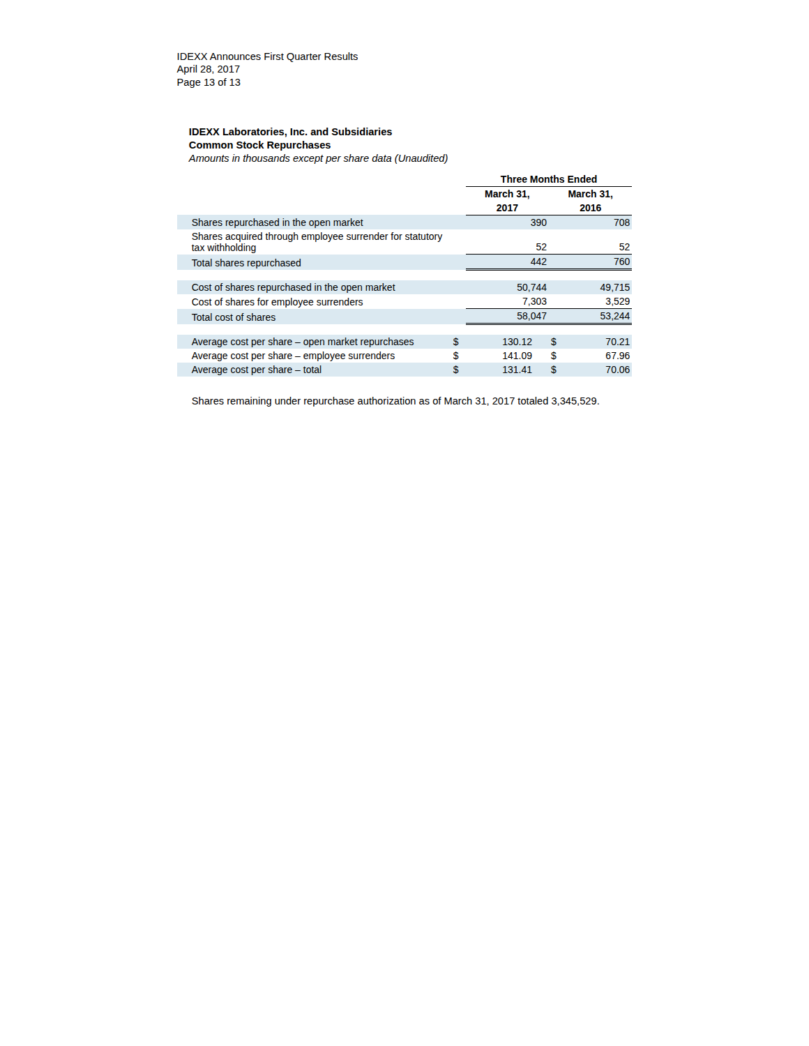IDEXX Announces First Quarter Results
April 28, 2017
Page 13 of 13
IDEXX Laboratories, Inc. and Subsidiaries
Common Stock Repurchases
Amounts in thousands except per share data (Unaudited)
| | | Three Months Ended |
| | | March 31, | March 31, |
| | | 2017 | 2016 |
| Shares repurchased in the open market | | 390 | 708 |
| Shares acquired through employee surrender for statutory tax withholding | | 52 | 52 |
| Total shares repurchased | | 442 | 760 |
| Cost of shares repurchased in the open market | | 50,744 | 49,715 |
| Cost of shares for employee surrenders | | 7,303 | 3,529 |
| Total cost of shares | | 58,047 | 53,244 |
| Average cost per share – open market repurchases | $ | 130.12 | | $ | 70.21 |
| Average cost per share – employee surrenders | $ | 141.09 | | $ | 67.96 |
| Average cost per share – total | $ | 131.41 | | $ | 70.06 |
Shares remaining under repurchase authorization as of March 31, 2017 totaled 3,345,529.